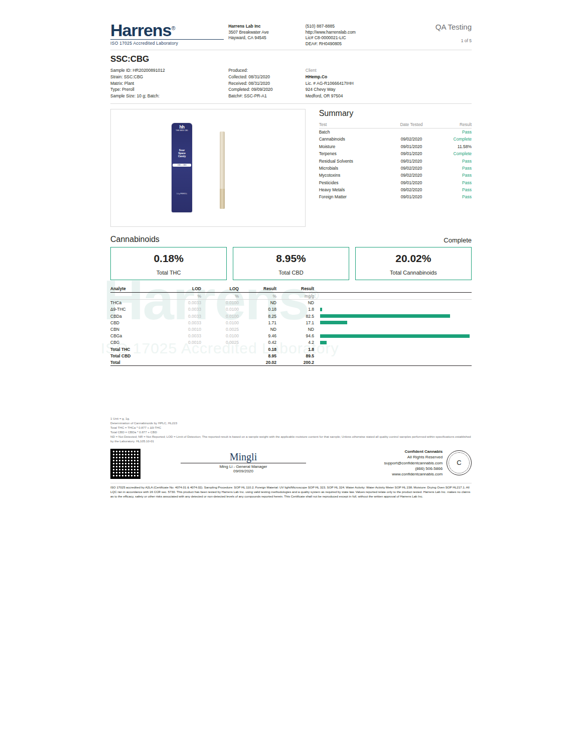Harrens®
ISO 17025 Accredited Laboratory
Harrens®
ISO 17025 Accredited Laboratory
Harrens Lab Inc
3507 Breakwater Ave
Hayward, CA 94545
(510) 887-8885
http://www.harrenslab.com
Lic# C8-0000021-LIC
DEA#: RH0490805
QA Testing
1 of 5
SSC:CBG
Sample ID: HR20200891012
Strain: SSC:CBG
Matrix: Plant
Type: Preroll
Sample Size: 10 g; Batch:
Produced:
Collected: 08/31/2020
Received: 08/31/2020
Completed: 09/09/2020
Batch#: SSC-PR-A1
Client
HHemp.Co
Lic. # AG-R10666417IHH
924 Chevy Way
Medford, OR 97504
hh
THE NEW CBD
Sour
Space
Candy
CBD + CBG
1.0 g PREROLL
Summary
| Test | Date Tested | Result |
| --- | --- | --- |
| Batch | | Pass |
| Cannabinoids | 09/02/2020 | Complete |
| Moisture | 09/01/2020 | 11.58% |
| Terpenes | 09/01/2020 | Complete |
| Residual Solvents | 09/01/2020 | Pass |
| Microbials | 09/02/2020 | Pass |
| Mycotoxins | 09/02/2020 | Pass |
| Pesticides | 09/01/2020 | Pass |
| Heavy Metals | 09/02/2020 | Pass |
| Foreign Matter | 09/01/2020 | Pass |
Cannabinoids
Complete
0.18%
Total THC
8.95%
Total CBD
20.02%
Total Cannabinoids
| Analyte | LOD | LOQ | Result | Result | |
| --- | --- | --- | --- | --- | --- |
| | % | % | % | mg/g | |
| THCa | 0.0033 | 0.0100 | ND | ND | |
| Δ9-THC | 0.0033 | 0.0100 | 0.18 | 1.8 | |
| CBDa | 0.0033 | 0.0100 | 8.25 | 82.5 | |
| CBD | 0.0033 | 0.0100 | 1.71 | 17.1 | |
| CBN | 0.0010 | 0.0025 | ND | ND | |
| CBGa | 0.0033 | 0.0100 | 9.46 | 94.6 | |
| CBG | 0.0010 | 0.0025 | 0.42 | 4.2 | |
| Total THC | | | 0.18 | 1.8 | |
| Total CBD | | | 8.95 | 89.5 | |
| Total | | | 20.02 | 200.2 | |
1 Unit = g, 1g.
Determination of Cannabinoids by HPLC, HL223
Total THC = THCa * 0.877 + Δ9-THC
Total CBD = CBDa * 0.877 + CBD
ND = Not Detected; NR = Not Reported; LOD = Limit of Detection; The reported result is based on a sample weight with the applicable moisture content for that sample; Unless otherwise stated all quality control samples performed within specifications established by the Laboratory. HL105.10-01
Mingli
Ming Li - General Manager
09/09/2020
Confident Cannabis
All Rights Reserved
support@confidentcannabis.com
(866) 506-5866
www.confidentcannabis.com
C
ISO 17025 accredited by A2LA (Certificate No: 4074.01 & 4074.02). Sampling Procedure: SOP HL 110.2; Foreign Material: UV light/Microscope SOP HL 323, SOP HL 324; Water Activity: Water Activity Meter SOP HL 238; Moisture: Drying Oven SOP HL217.1; All LQC ran in accordance with 16 CCR sec. 5730. This product has been tested by Harrens Lab Inc. using valid testing methodologies and a quality system as required by state law. Values reported relate only to the product tested. Harrens Lab Inc. makes no claims as to the efficacy, safety or other risks associated with any detected or non-detected levels of any compounds reported herein. This Certificate shall not be reproduced except in full, without the written approval of Harrens Lab Inc.